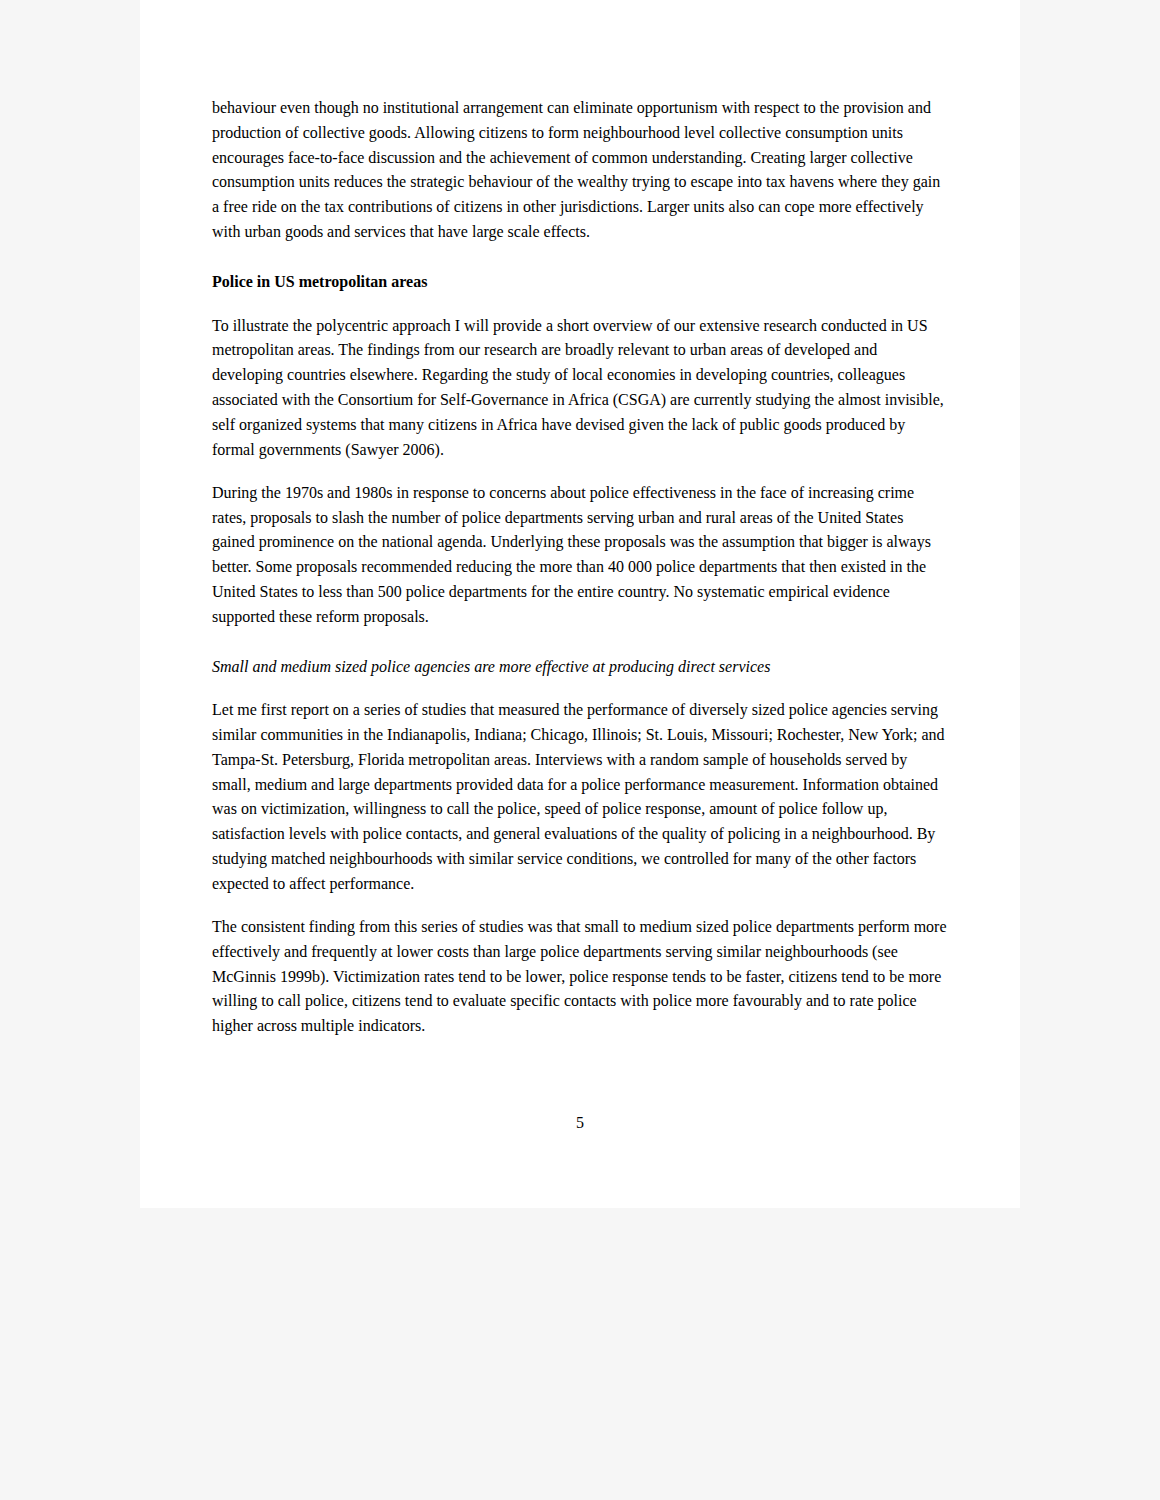behaviour even though no institutional arrangement can eliminate opportunism with respect to the provision and production of collective goods. Allowing citizens to form neighbourhood level collective consumption units encourages face-to-face discussion and the achievement of common understanding. Creating larger collective consumption units reduces the strategic behaviour of the wealthy trying to escape into tax havens where they gain a free ride on the tax contributions of citizens in other jurisdictions. Larger units also can cope more effectively with urban goods and services that have large scale effects.
Police in US metropolitan areas
To illustrate the polycentric approach I will provide a short overview of our extensive research conducted in US metropolitan areas. The findings from our research are broadly relevant to urban areas of developed and developing countries elsewhere. Regarding the study of local economies in developing countries, colleagues associated with the Consortium for Self-Governance in Africa (CSGA) are currently studying the almost invisible, self organized systems that many citizens in Africa have devised given the lack of public goods produced by formal governments (Sawyer 2006).
During the 1970s and 1980s in response to concerns about police effectiveness in the face of increasing crime rates, proposals to slash the number of police departments serving urban and rural areas of the United States gained prominence on the national agenda. Underlying these proposals was the assumption that bigger is always better. Some proposals recommended reducing the more than 40 000 police departments that then existed in the United States to less than 500 police departments for the entire country. No systematic empirical evidence supported these reform proposals.
Small and medium sized police agencies are more effective at producing direct services
Let me first report on a series of studies that measured the performance of diversely sized police agencies serving similar communities in the Indianapolis, Indiana; Chicago, Illinois; St. Louis, Missouri; Rochester, New York; and Tampa-St. Petersburg, Florida metropolitan areas. Interviews with a random sample of households served by small, medium and large departments provided data for a police performance measurement. Information obtained was on victimization, willingness to call the police, speed of police response, amount of police follow up, satisfaction levels with police contacts, and general evaluations of the quality of policing in a neighbourhood. By studying matched neighbourhoods with similar service conditions, we controlled for many of the other factors expected to affect performance.
The consistent finding from this series of studies was that small to medium sized police departments perform more effectively and frequently at lower costs than large police departments serving similar neighbourhoods (see McGinnis 1999b). Victimization rates tend to be lower, police response tends to be faster, citizens tend to be more willing to call police, citizens tend to evaluate specific contacts with police more favourably and to rate police higher across multiple indicators.
5